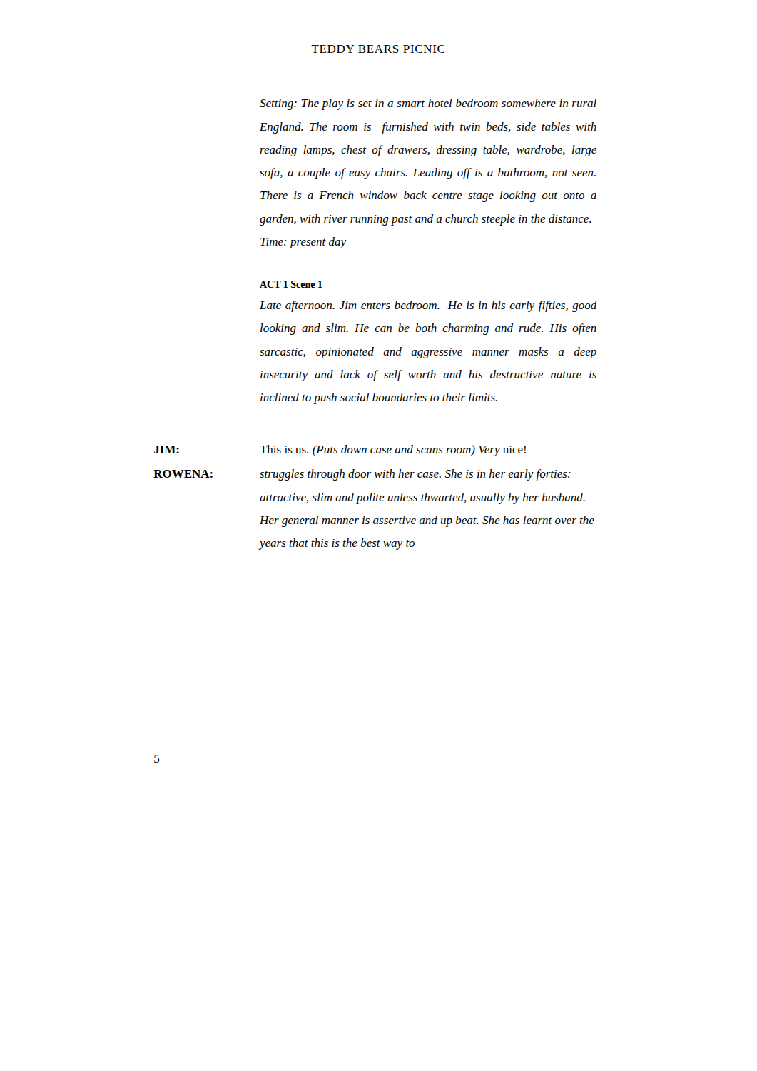TEDDY BEARS PICNIC
Setting: The play is set in a smart hotel bedroom somewhere in rural England. The room is furnished with twin beds, side tables with reading lamps, chest of drawers, dressing table, wardrobe, large sofa, a couple of easy chairs. Leading off is a bathroom, not seen. There is a French window back centre stage looking out onto a garden, with river running past and a church steeple in the distance.
Time: present day
ACT 1 Scene 1
Late afternoon. Jim enters bedroom. He is in his early fifties, good looking and slim. He can be both charming and rude. His often sarcastic, opinionated and aggressive manner masks a deep insecurity and lack of self worth and his destructive nature is inclined to push social boundaries to their limits.
JIM:
This is us. (Puts down case and scans room) Very nice!
ROWENA:
struggles through door with her case. She is in her early forties: attractive, slim and polite unless thwarted, usually by her husband. Her general manner is assertive and up beat. She has learnt over the years that this is the best way to
5